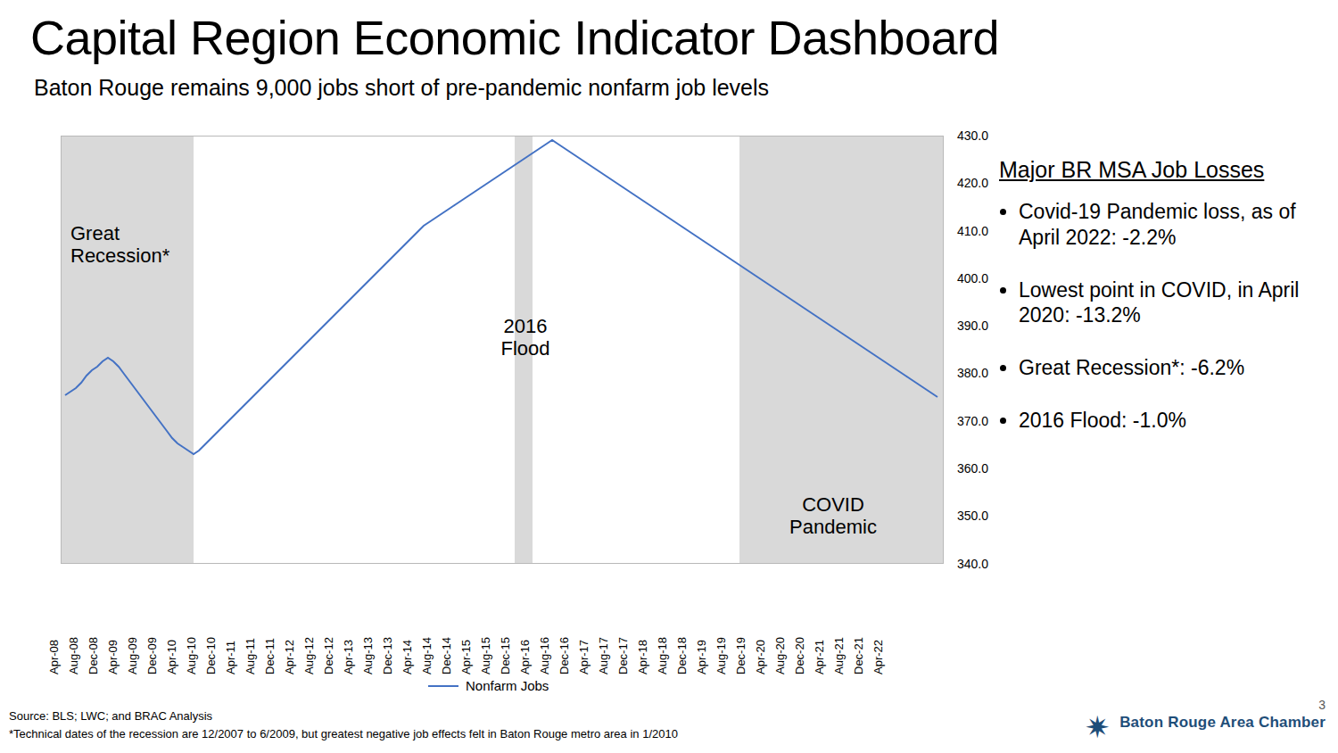Capital Region Economic Indicator Dashboard
Baton Rouge remains 9,000 jobs short of pre-pandemic nonfarm job levels
Great
Recession*
2016
Flood
COVID
Pandemic
430.0 420.0 410.0 400.0 390.0 380.0 370.0 360.0 350.0 340.0
Apr-08 Aug-08 Dec-08 Apr-09 Aug-09 Dec-09 Apr-10 Aug-10 Dec-10 Apr-11 Aug-11 Dec-11 Apr-12 Aug-12 Dec-12 Apr-13 Aug-13 Dec-13 Apr-14 Aug-14 Dec-14 Apr-15 Aug-15 Dec-15 Apr-16 Aug-16 Dec-16 Apr-17 Aug-17 Dec-17 Apr-18 Aug-18 Dec-18 Apr-19 Aug-19 Dec-19 Apr-20 Aug-20 Dec-20 Apr-21 Aug-21 Dec-21 Apr-22
Nonfarm Jobs
Major BR MSA Job Losses
Covid-19 Pandemic loss, as of April 2022: -2.2%
Lowest point in COVID, in April 2020: -13.2%
Great Recession*: -6.2%
2016 Flood: -1.0%
Source: BLS; LWC; and BRAC Analysis
*Technical dates of the recession are 12/2007 to 6/2009, but greatest negative job effects felt in Baton Rouge metro area in 1/2010
3
✷
Baton Rouge Area Chamber